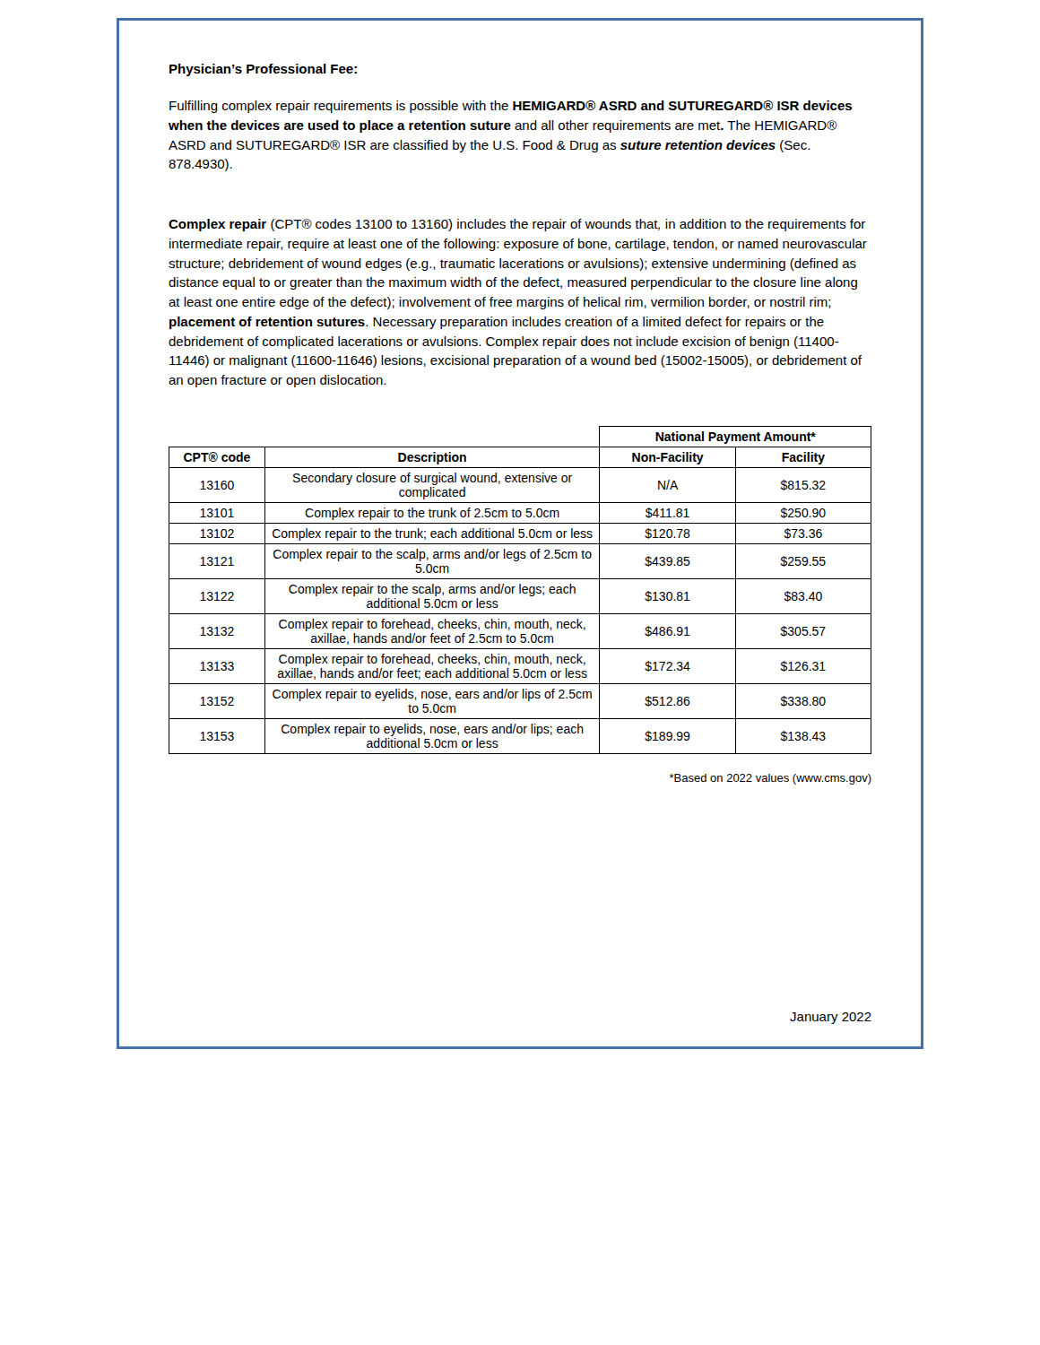Physician’s Professional Fee:
Fulfilling complex repair requirements is possible with the HEMIGARD® ASRD and SUTUREGARD® ISR devices when the devices are used to place a retention suture and all other requirements are met. The HEMIGARD® ASRD and SUTUREGARD® ISR are classified by the U.S. Food & Drug as suture retention devices (Sec. 878.4930).
Complex repair (CPT® codes 13100 to 13160) includes the repair of wounds that, in addition to the requirements for intermediate repair, require at least one of the following: exposure of bone, cartilage, tendon, or named neurovascular structure; debridement of wound edges (e.g., traumatic lacerations or avulsions); extensive undermining (defined as distance equal to or greater than the maximum width of the defect, measured perpendicular to the closure line along at least one entire edge of the defect); involvement of free margins of helical rim, vermilion border, or nostril rim; placement of retention sutures. Necessary preparation includes creation of a limited defect for repairs or the debridement of complicated lacerations or avulsions. Complex repair does not include excision of benign (11400-11446) or malignant (11600-11646) lesions, excisional preparation of a wound bed (15002-15005), or debridement of an open fracture or open dislocation.
| | | National Payment Amount* |
| CPT® code | Description | Non-Facility | Facility |
| 13160 | Secondary closure of surgical wound, extensive or complicated | N/A | $815.32 |
| 13101 | Complex repair to the trunk of 2.5cm to 5.0cm | $411.81 | $250.90 |
| 13102 | Complex repair to the trunk; each additional 5.0cm or less | $120.78 | $73.36 |
| 13121 | Complex repair to the scalp, arms and/or legs of 2.5cm to 5.0cm | $439.85 | $259.55 |
| 13122 | Complex repair to the scalp, arms and/or legs; each additional 5.0cm or less | $130.81 | $83.40 |
| 13132 | Complex repair to forehead, cheeks, chin, mouth, neck, axillae, hands and/or feet of 2.5cm to 5.0cm | $486.91 | $305.57 |
| 13133 | Complex repair to forehead, cheeks, chin, mouth, neck, axillae, hands and/or feet; each additional 5.0cm or less | $172.34 | $126.31 |
| 13152 | Complex repair to eyelids, nose, ears and/or lips of 2.5cm to 5.0cm | $512.86 | $338.80 |
| 13153 | Complex repair to eyelids, nose, ears and/or lips; each additional 5.0cm or less | $189.99 | $138.43 |
*Based on 2022 values (www.cms.gov)
January 2022